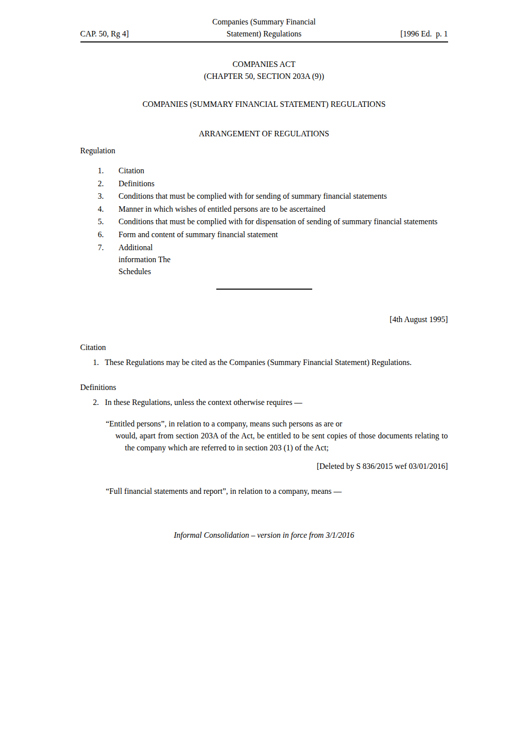CAP. 50, Rg 4]
Companies (Summary Financial
Statement) Regulations
[1996 Ed. p. 1
COMPANIES ACT
(CHAPTER 50, SECTION 203A (9))
COMPANIES (SUMMARY FINANCIAL STATEMENT) REGULATIONS
ARRANGEMENT OF REGULATIONS
Regulation
Citation
Definitions
Conditions that must be complied with for sending of summary financial statements
Manner in which wishes of entitled persons are to be ascertained
Conditions that must be complied with for dispensation of sending of summary financial statements
Form and content of summary financial statement
Additional information The Schedules
[4th August 1995]
Citation
1. These Regulations may be cited as the Companies (Summary Financial Statement) Regulations.
Definitions
2. In these Regulations, unless the context otherwise requires —
“Entitled persons”, in relation to a company, means such persons as are or would, apart from section 203A of the Act, be entitled to be sent copies of those documents relating to the company which are referred to in section 203 (1) of the Act;
[Deleted by S 836/2015 wef 03/01/2016]
“Full financial statements and report”, in relation to a company, means —
Informal Consolidation – version in force from 3/1/2016